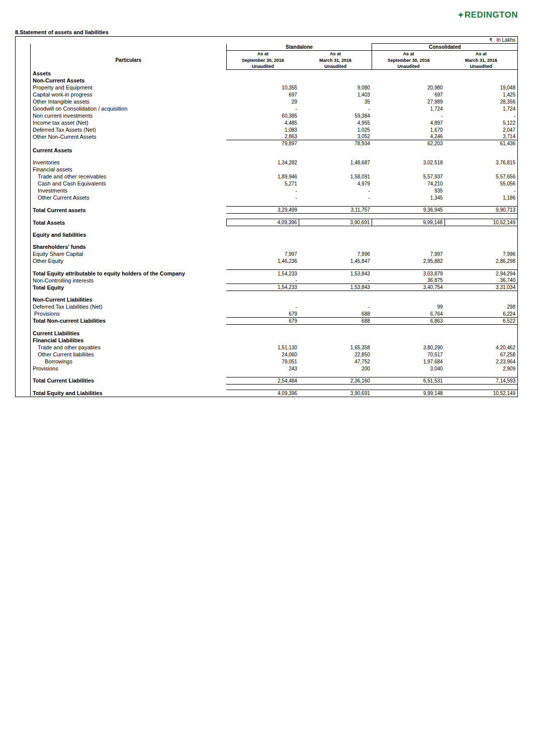✦REDINGTON
8.Statement of assets and liabilities
| | ₹ . In Lakhs |
| | | Standalone | Consolidated |
| As at | As at | As at | As at |
| Particulars | September 30, 2016 | March 31, 2016 | September 30, 2016 | March 31, 2016 |
| | Unaudited | Unaudited | Unaudited | Unaudited |
| | Assets | | | | |
| | Non-Current Assets | | | | |
| | Property and Equipment | 10,355 | 9,080 | 20,980 | 19,048 |
| | Capital work-in progress | 697 | 1,403 | 697 | 1,425 |
| | Other Intangible assets | 29 | 35 | 27,989 | 28,356 |
| | Goodwill on Consolidation / acquisition | - | - | 1,724 | 1,724 |
| | Non current investments | 60,385 | 59,384 | - | - |
| | Income tax asset (Net) | 4,485 | 4,955 | 4,897 | 5,122 |
| | Deferred Tax Assets (Net) | 1,083 | 1,025 | 1,670 | 2,047 |
| | Other Non-Current Assets | 2,863 | 3,052 | 4,246 | 3,714 |
| | | 79,897 | 78,934 | 62,203 | 61,436 |
| | Current Assets | | | | |
| | Inventories | 1,34,282 | 1,48,687 | 3,02,518 | 3,76,815 |
| | Financial assets | | | | |
| | Trade and other receivables | 1,89,946 | 1,58,091 | 5,57,937 | 5,57,656 |
| | Cash and Cash Equivalents | 5,271 | 4,979 | 74,210 | 55,056 |
| | Investments | - | - | 935 | - |
| | Other Current Assets | - | - | 1,345 | 1,186 |
| | Total Current assets | 3,29,499 | 3,11,757 | 9,36,945 | 9,90,713 |
| | Total Assets | 4,09,396 | 3,90,691 | 9,99,148 | 10,52,149 |
| | Equity and liabilities | | | | |
| | Shareholders’ funds | | | | |
| | Equity Share Capital | 7,997 | 7,996 | 7,997 | 7,996 |
| | Other Equity | 1,46,236 | 1,45,847 | 2,95,882 | 2,86,298 |
| | Total Equity attributable to equity holders of the Company | 1,54,233 | 1,53,843 | 3,03,879 | 2,94,294 |
| | Non-Controlling interests | - | - | 36,875 | 36,740 |
| | Total Equity | 1,54,233 | 1,53,843 | 3,40,754 | 3,31,034 |
| | Non-Current Liabilities | | | | |
| | Deferred Tax Liabilities (Net) | - | - | 99 | 298 |
| | Provisions | 679 | 688 | 6,764 | 6,224 |
| | Total Non-current Liabilities | 679 | 688 | 6,863 | 6,522 |
| | Current Liabilities | | | | |
| | Financial Liabilities | | | | |
| | Trade and other payables | 1,51,130 | 1,65,358 | 3,80,290 | 4,20,462 |
| | Other Current liabiliites | 24,060 | 22,850 | 70,517 | 67,258 |
| | Borrowings | 79,051 | 47,752 | 1,97,684 | 2,23,964 |
| | Provisions | 243 | 200 | 3,040 | 2,909 |
| | Total Current Liabilities | 2,54,484 | 2,36,160 | 6,51,531 | 7,14,593 |
| | Total Equity and Liabilities | 4,09,396 | 3,90,691 | 9,99,148 | 10,52,149 |